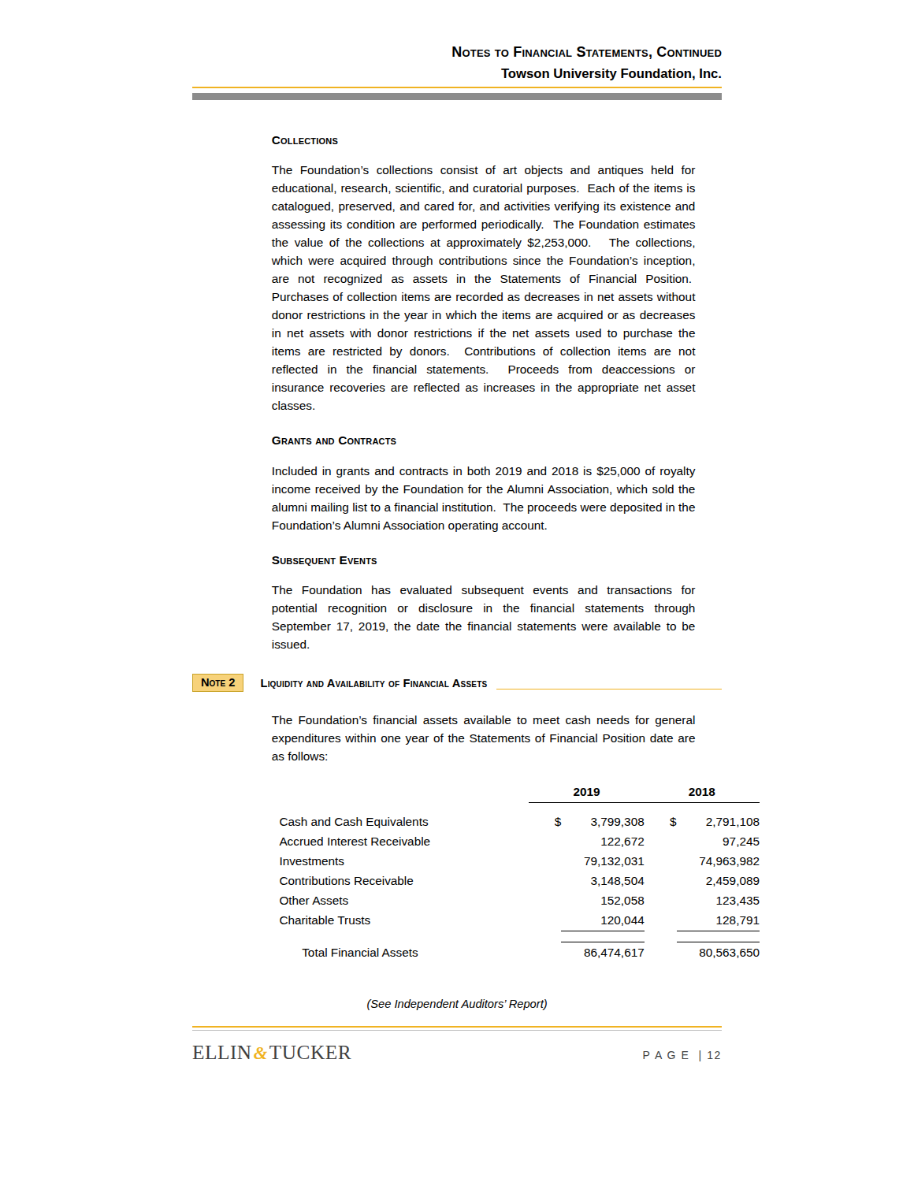Notes to Financial Statements, Continued
Towson University Foundation, Inc.
Collections
The Foundation’s collections consist of art objects and antiques held for educational, research, scientific, and curatorial purposes. Each of the items is catalogued, preserved, and cared for, and activities verifying its existence and assessing its condition are performed periodically. The Foundation estimates the value of the collections at approximately $2,253,000. The collections, which were acquired through contributions since the Foundation’s inception, are not recognized as assets in the Statements of Financial Position. Purchases of collection items are recorded as decreases in net assets without donor restrictions in the year in which the items are acquired or as decreases in net assets with donor restrictions if the net assets used to purchase the items are restricted by donors. Contributions of collection items are not reflected in the financial statements. Proceeds from deaccessions or insurance recoveries are reflected as increases in the appropriate net asset classes.
Grants and Contracts
Included in grants and contracts in both 2019 and 2018 is $25,000 of royalty income received by the Foundation for the Alumni Association, which sold the alumni mailing list to a financial institution. The proceeds were deposited in the Foundation’s Alumni Association operating account.
Subsequent Events
The Foundation has evaluated subsequent events and transactions for potential recognition or disclosure in the financial statements through September 17, 2019, the date the financial statements were available to be issued.
Note 2
Liquidity and Availability of Financial Assets
The Foundation’s financial assets available to meet cash needs for general expenditures within one year of the Statements of Financial Position date are as follows:
| | 2019 | 2018 |
| --- | --- | --- |
| Cash and Cash Equivalents | $ | 3,799,308 | $ | 2,791,108 |
| Accrued Interest Receivable | | 122,672 | | 97,245 |
| Investments | | 79,132,031 | | 74,963,982 |
| Contributions Receivable | | 3,148,504 | | 2,459,089 |
| Other Assets | | 152,058 | | 123,435 |
| Charitable Trusts | | 120,044 | | 128,791 |
| Total Financial Assets | | 86,474,617 | | 80,563,650 |
(See Independent Auditors’ Report)
ELLIN&TUCKER
P A G E | 12